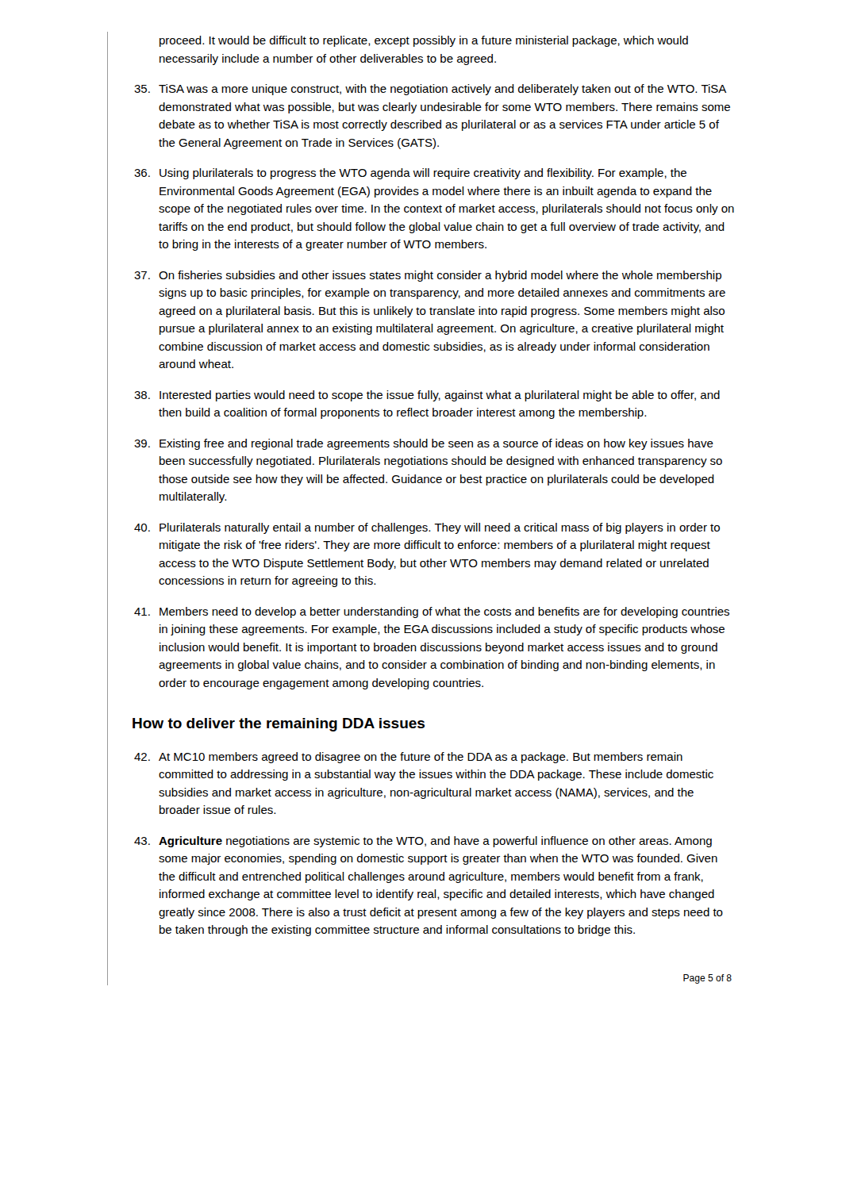proceed. It would be difficult to replicate, except possibly in a future ministerial package, which would necessarily include a number of other deliverables to be agreed.
TiSA was a more unique construct, with the negotiation actively and deliberately taken out of the WTO. TiSA demonstrated what was possible, but was clearly undesirable for some WTO members. There remains some debate as to whether TiSA is most correctly described as plurilateral or as a services FTA under article 5 of the General Agreement on Trade in Services (GATS).
Using plurilaterals to progress the WTO agenda will require creativity and flexibility. For example, the Environmental Goods Agreement (EGA) provides a model where there is an inbuilt agenda to expand the scope of the negotiated rules over time. In the context of market access, plurilaterals should not focus only on tariffs on the end product, but should follow the global value chain to get a full overview of trade activity, and to bring in the interests of a greater number of WTO members.
On fisheries subsidies and other issues states might consider a hybrid model where the whole membership signs up to basic principles, for example on transparency, and more detailed annexes and commitments are agreed on a plurilateral basis. But this is unlikely to translate into rapid progress. Some members might also pursue a plurilateral annex to an existing multilateral agreement. On agriculture, a creative plurilateral might combine discussion of market access and domestic subsidies, as is already under informal consideration around wheat.
Interested parties would need to scope the issue fully, against what a plurilateral might be able to offer, and then build a coalition of formal proponents to reflect broader interest among the membership.
Existing free and regional trade agreements should be seen as a source of ideas on how key issues have been successfully negotiated. Plurilaterals negotiations should be designed with enhanced transparency so those outside see how they will be affected. Guidance or best practice on plurilaterals could be developed multilaterally.
Plurilaterals naturally entail a number of challenges. They will need a critical mass of big players in order to mitigate the risk of 'free riders'. They are more difficult to enforce: members of a plurilateral might request access to the WTO Dispute Settlement Body, but other WTO members may demand related or unrelated concessions in return for agreeing to this.
Members need to develop a better understanding of what the costs and benefits are for developing countries in joining these agreements. For example, the EGA discussions included a study of specific products whose inclusion would benefit. It is important to broaden discussions beyond market access issues and to ground agreements in global value chains, and to consider a combination of binding and non-binding elements, in order to encourage engagement among developing countries.
How to deliver the remaining DDA issues
At MC10 members agreed to disagree on the future of the DDA as a package. But members remain committed to addressing in a substantial way the issues within the DDA package. These include domestic subsidies and market access in agriculture, non-agricultural market access (NAMA), services, and the broader issue of rules.
Agriculture negotiations are systemic to the WTO, and have a powerful influence on other areas. Among some major economies, spending on domestic support is greater than when the WTO was founded. Given the difficult and entrenched political challenges around agriculture, members would benefit from a frank, informed exchange at committee level to identify real, specific and detailed interests, which have changed greatly since 2008. There is also a trust deficit at present among a few of the key players and steps need to be taken through the existing committee structure and informal consultations to bridge this.
Page 5 of 8